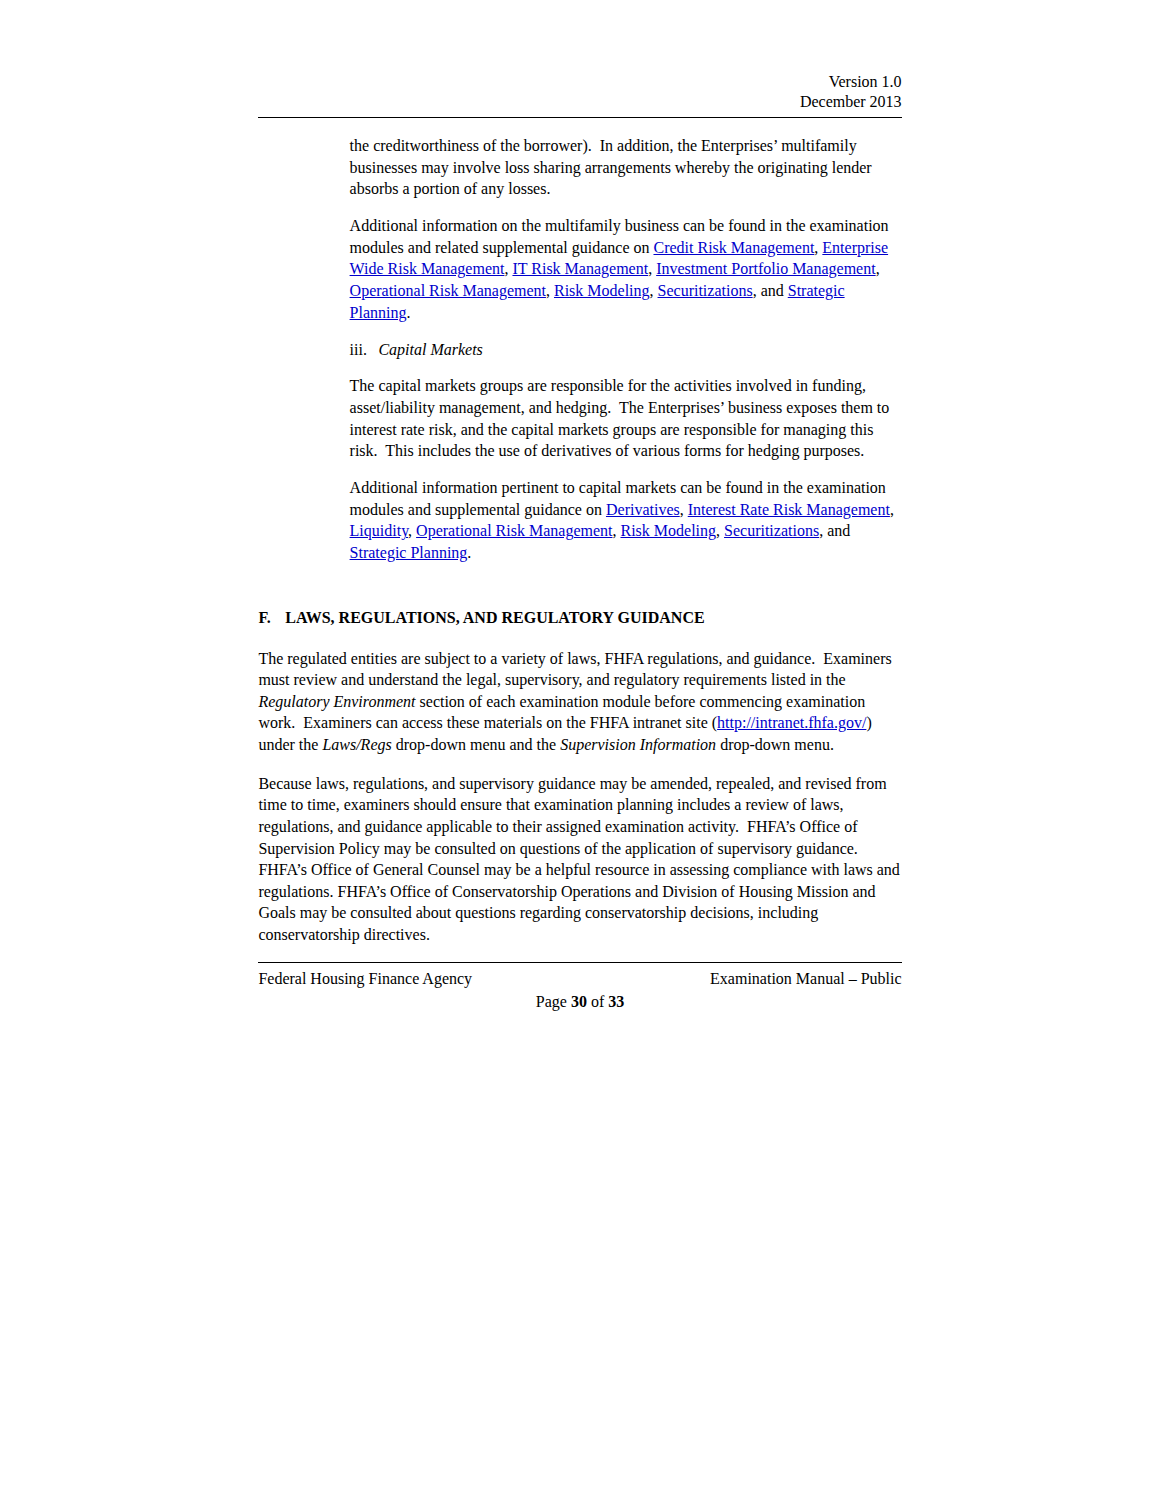Version 1.0
December 2013
the creditworthiness of the borrower). In addition, the Enterprises’ multifamily businesses may involve loss sharing arrangements whereby the originating lender absorbs a portion of any losses.
Additional information on the multifamily business can be found in the examination modules and related supplemental guidance on Credit Risk Management, Enterprise Wide Risk Management, IT Risk Management, Investment Portfolio Management, Operational Risk Management, Risk Modeling, Securitizations, and Strategic Planning.
iii. Capital Markets
The capital markets groups are responsible for the activities involved in funding, asset/liability management, and hedging. The Enterprises’ business exposes them to interest rate risk, and the capital markets groups are responsible for managing this risk. This includes the use of derivatives of various forms for hedging purposes.
Additional information pertinent to capital markets can be found in the examination modules and supplemental guidance on Derivatives, Interest Rate Risk Management, Liquidity, Operational Risk Management, Risk Modeling, Securitizations, and Strategic Planning.
F. LAWS, REGULATIONS, AND REGULATORY GUIDANCE
The regulated entities are subject to a variety of laws, FHFA regulations, and guidance. Examiners must review and understand the legal, supervisory, and regulatory requirements listed in the Regulatory Environment section of each examination module before commencing examination work. Examiners can access these materials on the FHFA intranet site (http://intranet.fhfa.gov/) under the Laws/Regs drop-down menu and the Supervision Information drop-down menu.
Because laws, regulations, and supervisory guidance may be amended, repealed, and revised from time to time, examiners should ensure that examination planning includes a review of laws, regulations, and guidance applicable to their assigned examination activity. FHFA’s Office of Supervision Policy may be consulted on questions of the application of supervisory guidance. FHFA’s Office of General Counsel may be a helpful resource in assessing compliance with laws and regulations. FHFA’s Office of Conservatorship Operations and Division of Housing Mission and Goals may be consulted about questions regarding conservatorship decisions, including conservatorship directives.
Federal Housing Finance Agency Examination Manual – Public
Page 30 of 33